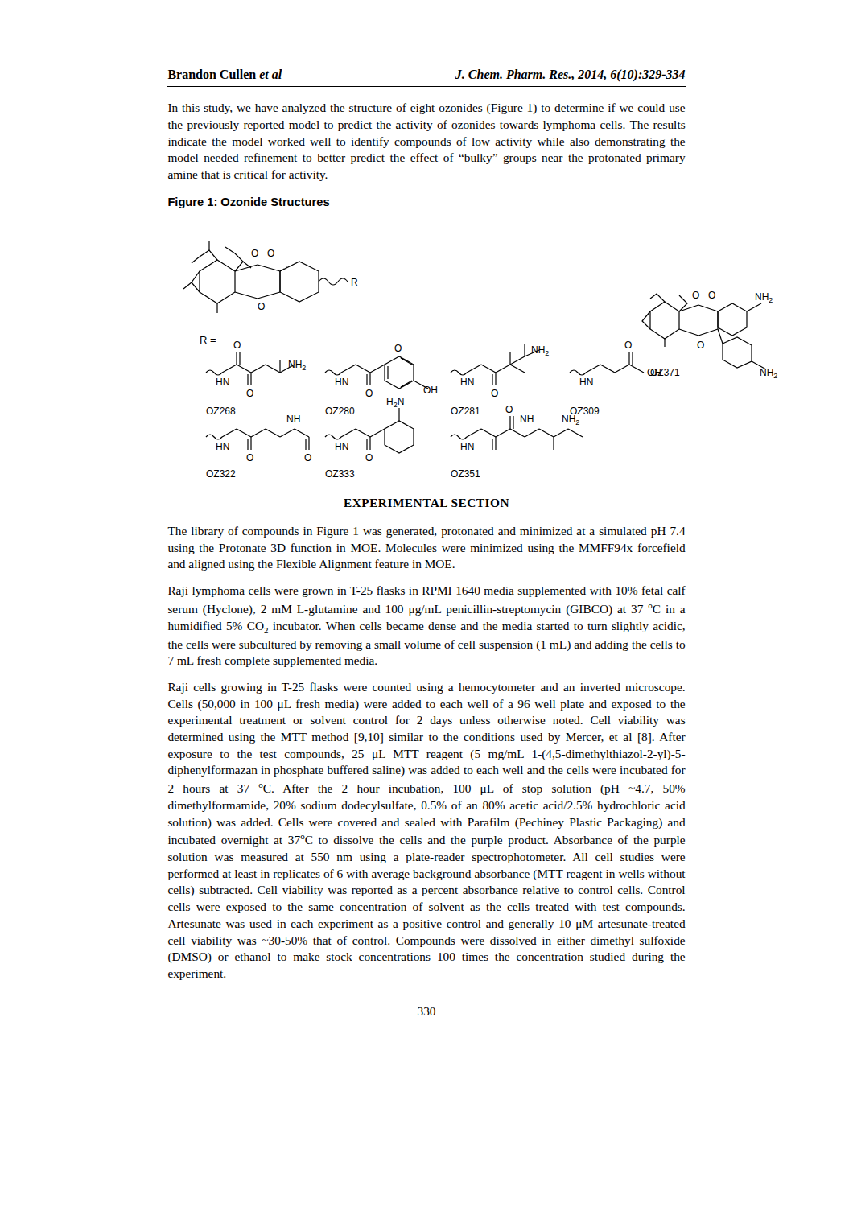Brandon Cullen et al
J. Chem. Pharm. Res., 2014, 6(10):329-334
In this study, we have analyzed the structure of eight ozonides (Figure 1) to determine if we could use the previously reported model to predict the activity of ozonides towards lymphoma cells. The results indicate the model worked well to identify compounds of low activity while also demonstrating the model needed refinement to better predict the effect of “bulky” groups near the protonated primary amine that is critical for activity.
Figure 1: Ozonide Structures
O O O R R = HN O O NH2 OZ268 HN O O OH OZ280 HN O NH2 OZ281 HN O OH OZ309 O O O NH2 NH2 OZ371 HN O NH O OZ322 HN O H2N OZ333 HN O NH NH2 OZ351
EXPERIMENTAL SECTION
The library of compounds in Figure 1 was generated, protonated and minimized at a simulated pH 7.4 using the Protonate 3D function in MOE. Molecules were minimized using the MMFF94x forcefield and aligned using the Flexible Alignment feature in MOE.
Raji lymphoma cells were grown in T-25 flasks in RPMI 1640 media supplemented with 10% fetal calf serum (Hyclone), 2 mM L-glutamine and 100 μg/mL penicillin-streptomycin (GIBCO) at 37 oC in a humidified 5% CO2 incubator. When cells became dense and the media started to turn slightly acidic, the cells were subcultured by removing a small volume of cell suspension (1 mL) and adding the cells to 7 mL fresh complete supplemented media.
Raji cells growing in T-25 flasks were counted using a hemocytometer and an inverted microscope. Cells (50,000 in 100 μL fresh media) were added to each well of a 96 well plate and exposed to the experimental treatment or solvent control for 2 days unless otherwise noted. Cell viability was determined using the MTT method [9,10] similar to the conditions used by Mercer, et al [8]. After exposure to the test compounds, 25 μL MTT reagent (5 mg/mL 1-(4,5-dimethylthiazol-2-yl)-5-diphenylformazan in phosphate buffered saline) was added to each well and the cells were incubated for 2 hours at 37 oC. After the 2 hour incubation, 100 μL of stop solution (pH ~4.7, 50% dimethylformamide, 20% sodium dodecylsulfate, 0.5% of an 80% acetic acid/2.5% hydrochloric acid solution) was added. Cells were covered and sealed with Parafilm (Pechiney Plastic Packaging) and incubated overnight at 37oC to dissolve the cells and the purple product. Absorbance of the purple solution was measured at 550 nm using a plate-reader spectrophotometer. All cell studies were performed at least in replicates of 6 with average background absorbance (MTT reagent in wells without cells) subtracted. Cell viability was reported as a percent absorbance relative to control cells. Control cells were exposed to the same concentration of solvent as the cells treated with test compounds. Artesunate was used in each experiment as a positive control and generally 10 μM artesunate-treated cell viability was ~30-50% that of control. Compounds were dissolved in either dimethyl sulfoxide (DMSO) or ethanol to make stock concentrations 100 times the concentration studied during the experiment.
330